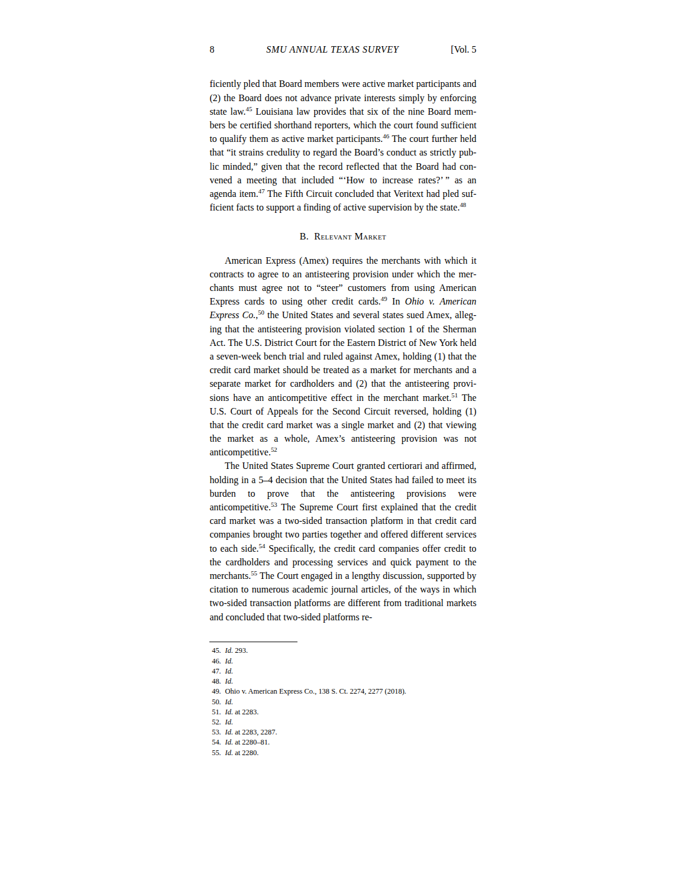8 SMU ANNUAL TEXAS SURVEY [Vol. 5
ficiently pled that Board members were active market participants and (2) the Board does not advance private interests simply by enforcing state law.45 Louisiana law provides that six of the nine Board members be certified shorthand reporters, which the court found sufficient to qualify them as active market participants.46 The court further held that “it strains credulity to regard the Board’s conduct as strictly public minded,” given that the record reflected that the Board had convened a meeting that included “‘How to increase rates?’ ” as an agenda item.47 The Fifth Circuit concluded that Veritext had pled sufficient facts to support a finding of active supervision by the state.48
B. Relevant Market
American Express (Amex) requires the merchants with which it contracts to agree to an antisteering provision under which the merchants must agree not to “steer” customers from using American Express cards to using other credit cards.49 In Ohio v. American Express Co.,50 the United States and several states sued Amex, alleging that the antisteering provision violated section 1 of the Sherman Act. The U.S. District Court for the Eastern District of New York held a seven-week bench trial and ruled against Amex, holding (1) that the credit card market should be treated as a market for merchants and a separate market for cardholders and (2) that the antisteering provisions have an anticompetitive effect in the merchant market.51 The U.S. Court of Appeals for the Second Circuit reversed, holding (1) that the credit card market was a single market and (2) that viewing the market as a whole, Amex’s antisteering provision was not anticompetitive.52
The United States Supreme Court granted certiorari and affirmed, holding in a 5–4 decision that the United States had failed to meet its burden to prove that the antisteering provisions were anticompetitive.53 The Supreme Court first explained that the credit card market was a two-sided transaction platform in that credit card companies brought two parties together and offered different services to each side.54 Specifically, the credit card companies offer credit to the cardholders and processing services and quick payment to the merchants.55 The Court engaged in a lengthy discussion, supported by citation to numerous academic journal articles, of the ways in which two-sided transaction platforms are different from traditional markets and concluded that two-sided platforms re-
45. Id. 293.
46. Id.
47. Id.
48. Id.
49. Ohio v. American Express Co., 138 S. Ct. 2274, 2277 (2018).
50. Id.
51. Id. at 2283.
52. Id.
53. Id. at 2283, 2287.
54. Id. at 2280–81.
55. Id. at 2280.